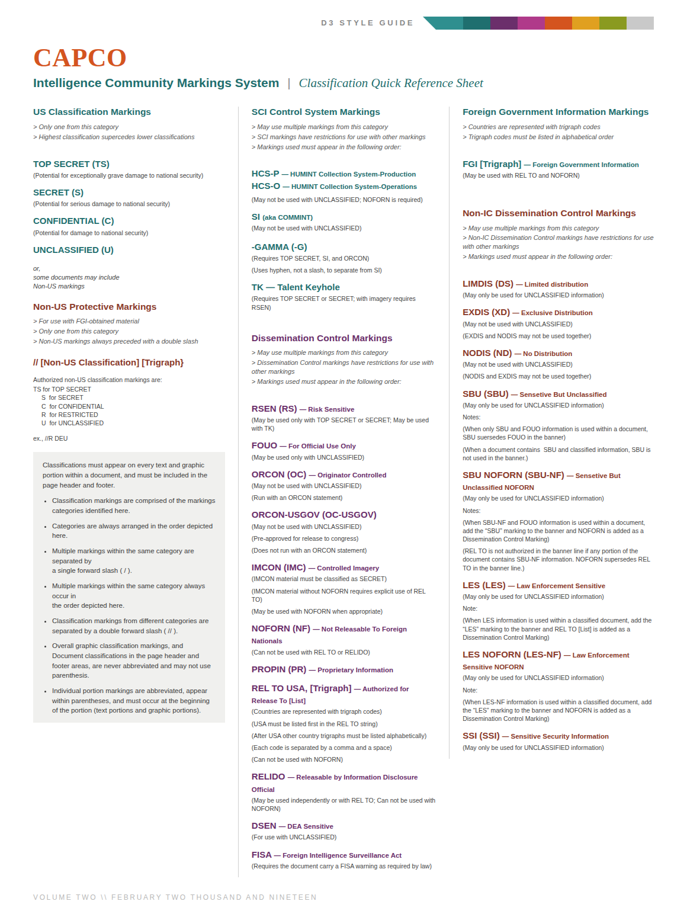D3 STYLE GUIDE
CAPCO
Intelligence Community Markings System | Classification Quick Reference Sheet
US Classification Markings
Only one from this category
Highest classification supercedes lower classifications
TOP SECRET (TS)
(Potential for exceptionally grave damage to national security)
SECRET (S)
(Potential for serious damage to national security)
CONFIDENTIAL (C)
(Potential for damage to national security)
UNCLASSIFIED (U)
or,
some documents may include
Non-US markings
Non-US Protective Markings
For use with FGI-obtained material
Only one from this category
Non-US markings always preceded with a double slash
// [Non-US Classification] [Trigraph}
Authorized non-US classification markings are:
TS for TOP SECRET
S for SECRET
C for CONFIDENTIAL
R for RESTRICTED
U for UNCLASSIFIED
ex., //R DEU
Classifications must appear on every text and graphic portion within a document, and must be included in the page header and footer.
Classification markings are comprised of the markings categories identified here.
Categories are always arranged in the order depicted here.
Multiple markings within the same category are separated by
a single forward slash ( / ).
Multiple markings within the same category always occur in
the order depicted here.
Classification markings from different categories are separated by a double forward slash ( // ).
Overall graphic classification markings, and Document classifications in the page header and footer areas, are never abbreviated and may not use parenthesis.
Individual portion markings are abbreviated, appear within parentheses, and must occur at the beginning of the portion (text portions and graphic portions).
SCI Control System Markings
May use multiple markings from this category
SCI markings have restrictions for use with other markings
Markings used must appear in the following order:
HCS-P — HUMINT Collection System-Production
HCS-O — HUMINT Collection System-Operations
(May not be used with UNCLASSIFIED; NOFORN is required)
SI (aka COMMINT)
(May not be used with UNCLASSIFIED)
-GAMMA (-G)
(Requires TOP SECRET, SI, and ORCON)
(Uses hyphen, not a slash, to separate from SI)
TK — Talent Keyhole
(Requires TOP SECRET or SECRET; with imagery requires RSEN)
Dissemination Control Markings
May use multiple markings from this category
Dissemination Control markings have restrictions for use with other markings
Markings used must appear in the following order:
RSEN (RS) — Risk Sensitive
(May be used only with TOP SECRET or SECRET; May be used with TK)
FOUO — For Official Use Only
(May be used only with UNCLASSIFIED)
ORCON (OC) — Originator Controlled
(May not be used with UNCLASSIFIED)
(Run with an ORCON statement)
ORCON-USGOV (OC-USGOV)
(May not be used with UNCLASSIFIED)
(Pre-approved for release to congress)
(Does not run with an ORCON statement)
IMCON (IMC) — Controlled Imagery
(IMCON material must be classified as SECRET)
(IMCON material without NOFORN requires explicit use of REL TO)
(May be used with NOFORN when appropriate)
NOFORN (NF) — Not Releasable To Foreign Nationals
(Can not be used with REL TO or RELIDO)
PROPIN (PR) — Proprietary Information
REL TO USA, [Trigraph] — Authorized for Release To [List]
(Countries are represented with trigraph codes)
(USA must be listed first in the REL TO string)
(After USA other country trigraphs must be listed alphabetically)
(Each code is separated by a comma and a space)
(Can not be used with NOFORN)
RELIDO — Releasable by Information Disclosure Official
(May be used independently or with REL TO; Can not be used with NOFORN)
DSEN — DEA Sensitive
(For use with UNCLASSIFIED)
FISA — Foreign Intelligence Surveillance Act
(Requires the document carry a FISA warning as required by law)
Foreign Government Information Markings
Countries are represented with trigraph codes
Trigraph codes must be listed in alphabetical order
FGI [Trigraph] — Foreign Government Information
(May be used with REL TO and NOFORN)
Non-IC Dissemination Control Markings
May use multiple markings from this category
Non-IC Dissemination Control markings have restrictions for use with other markings
Markings used must appear in the following order:
LIMDIS (DS) — Limited distribution
(May only be used for UNCLASSIFIED information)
EXDIS (XD) — Exclusive Distribution
(May not be used with UNCLASSIFIED)
(EXDIS and NODIS may not be used together)
NODIS (ND) — No Distribution
(May not be used with UNCLASSIFIED)
(NODIS and EXDIS may not be used together)
SBU (SBU) — Sensetive But Unclassified
(May only be used for UNCLASSIFIED information)
Notes:
(When only SBU and FOUO information is used within a document, SBU suersedes FOUO in the banner)
(When a document contains SBU and classified information, SBU is not used in the banner.)
SBU NOFORN (SBU-NF) — Sensetive But Unclassified NOFORN
(May only be used for UNCLASSIFIED information)
Notes:
(When SBU-NF and FOUO information is used within a document, add the “SBU” marking to the banner and NOFORN is added as a Dissemination Control Marking)
(REL TO is not authorized in the banner line if any portion of the document contains SBU-NF information. NOFORN supersedes REL TO in the banner line.)
LES (LES) — Law Enforcement Sensitive
(May only be used for UNCLASSIFIED information)
Note:
(When LES information is used within a classified document, add the “LES” marking to the banner and REL TO [List] is added as a Dissemination Control Marking)
LES NOFORN (LES-NF) — Law Enforcement Sensitive NOFORN
(May only be used for UNCLASSIFIED information)
Note:
(When LES-NF information is used within a classified document, add the “LES” marking to the banner and NOFORN is added as a Dissemination Control Marking)
SSI (SSI) — Sensitive Security Information
(May only be used for UNCLASSIFIED information)
VOLUME TWO \\ FEBRUARY TWO THOUSAND AND NINETEEN